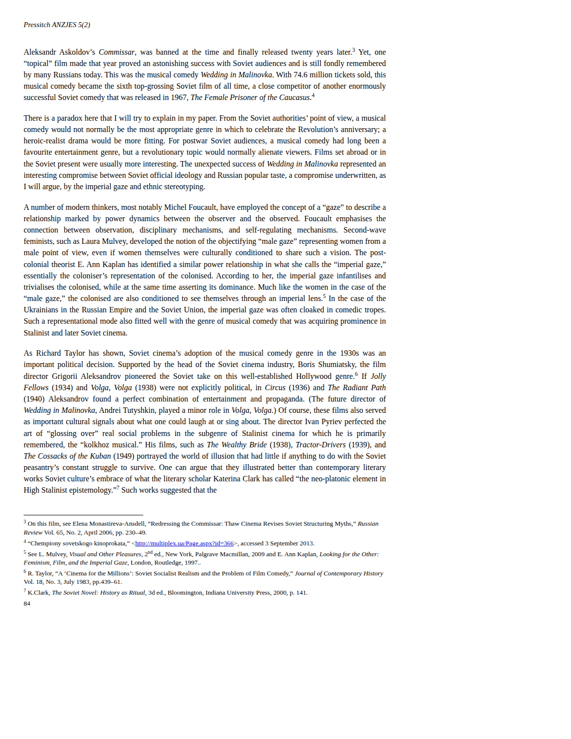Pressitch ANZJES 5(2)
Aleksandr Askoldov’s Commissar, was banned at the time and finally released twenty years later.3 Yet, one “topical” film made that year proved an astonishing success with Soviet audiences and is still fondly remembered by many Russians today. This was the musical comedy Wedding in Malinovka. With 74.6 million tickets sold, this musical comedy became the sixth top-grossing Soviet film of all time, a close competitor of another enormously successful Soviet comedy that was released in 1967, The Female Prisoner of the Caucasus.4
There is a paradox here that I will try to explain in my paper. From the Soviet authorities’ point of view, a musical comedy would not normally be the most appropriate genre in which to celebrate the Revolution’s anniversary; a heroic-realist drama would be more fitting. For postwar Soviet audiences, a musical comedy had long been a favourite entertainment genre, but a revolutionary topic would normally alienate viewers. Films set abroad or in the Soviet present were usually more interesting. The unexpected success of Wedding in Malinovka represented an interesting compromise between Soviet official ideology and Russian popular taste, a compromise underwritten, as I will argue, by the imperial gaze and ethnic stereotyping.
A number of modern thinkers, most notably Michel Foucault, have employed the concept of a “gaze” to describe a relationship marked by power dynamics between the observer and the observed. Foucault emphasises the connection between observation, disciplinary mechanisms, and self-regulating mechanisms. Second-wave feminists, such as Laura Mulvey, developed the notion of the objectifying “male gaze” representing women from a male point of view, even if women themselves were culturally conditioned to share such a vision. The post-colonial theorist E. Ann Kaplan has identified a similar power relationship in what she calls the “imperial gaze,” essentially the coloniser’s representation of the colonised. According to her, the imperial gaze infantilises and trivialises the colonised, while at the same time asserting its dominance. Much like the women in the case of the “male gaze,” the colonised are also conditioned to see themselves through an imperial lens.5 In the case of the Ukrainians in the Russian Empire and the Soviet Union, the imperial gaze was often cloaked in comedic tropes. Such a representational mode also fitted well with the genre of musical comedy that was acquiring prominence in Stalinist and later Soviet cinema.
As Richard Taylor has shown, Soviet cinema’s adoption of the musical comedy genre in the 1930s was an important political decision. Supported by the head of the Soviet cinema industry, Boris Shumiatsky, the film director Grigorii Aleksandrov pioneered the Soviet take on this well-established Hollywood genre.6 If Jolly Fellows (1934) and Volga, Volga (1938) were not explicitly political, in Circus (1936) and The Radiant Path (1940) Aleksandrov found a perfect combination of entertainment and propaganda. (The future director of Wedding in Malinovka, Andrei Tutyshkin, played a minor role in Volga, Volga.) Of course, these films also served as important cultural signals about what one could laugh at or sing about. The director Ivan Pyriev perfected the art of “glossing over” real social problems in the subgenre of Stalinist cinema for which he is primarily remembered, the “kolkhoz musical.” His films, such as The Wealthy Bride (1938), Tractor-Drivers (1939), and The Cossacks of the Kuban (1949) portrayed the world of illusion that had little if anything to do with the Soviet peasantry’s constant struggle to survive. One can argue that they illustrated better than contemporary literary works Soviet culture’s embrace of what the literary scholar Katerina Clark has called “the neo-platonic element in High Stalinist epistemology.”7 Such works suggested that the
3 On this film, see Elena Monastireva-Ansdell, “Redressing the Commissar: Thaw Cinema Revises Soviet Structuring Myths,” Russian Review Vol. 65, No. 2, April 2006, pp. 230–49.
4 “Chempiony sovetskogo kinoprokata,” <http://multiplex.ua/Page.aspx?id=366>, accessed 3 September 2013.
5 See L. Mulvey, Visual and Other Pleasures, 2nd ed., New York, Palgrave Macmillan, 2009 and E. Ann Kaplan, Looking for the Other: Feminism, Film, and the Imperial Gaze, London, Routledge, 1997..
6 R. Taylor, “A ‘Cinema for the Millions’: Soviet Socialist Realism and the Problem of Film Comedy,” Journal of Contemporary History Vol. 18, No. 3, July 1983, pp.439–61.
7 K.Clark, The Soviet Novel: History as Ritual, 3d ed., Bloomington, Indiana University Press, 2000, p. 141.
84